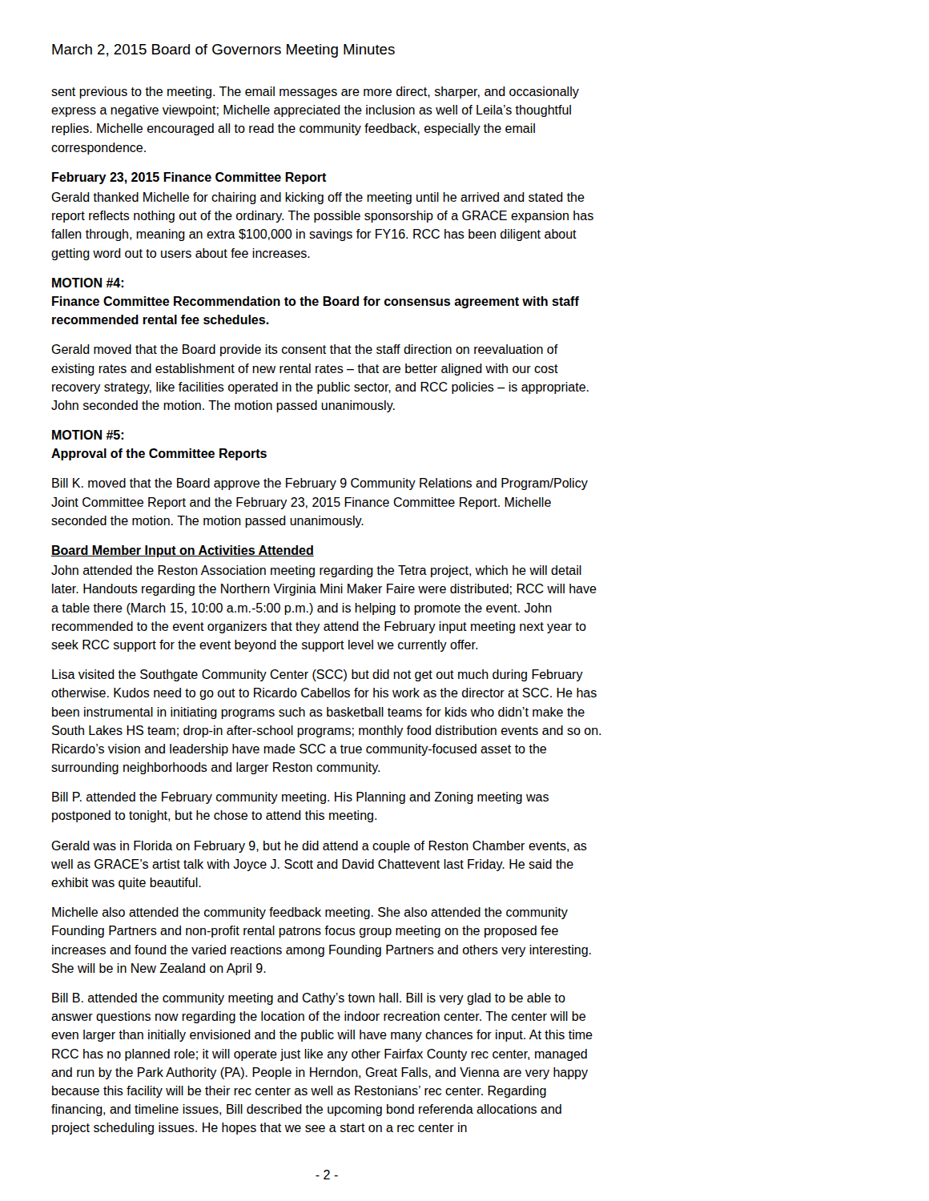March 2, 2015 Board of Governors Meeting Minutes
sent previous to the meeting. The email messages are more direct, sharper, and occasionally express a negative viewpoint; Michelle appreciated the inclusion as well of Leila’s thoughtful replies. Michelle encouraged all to read the community feedback, especially the email correspondence.
February 23, 2015 Finance Committee Report
Gerald thanked Michelle for chairing and kicking off the meeting until he arrived and stated the report reflects nothing out of the ordinary. The possible sponsorship of a GRACE expansion has fallen through, meaning an extra $100,000 in savings for FY16. RCC has been diligent about getting word out to users about fee increases.
MOTION #4:
Finance Committee Recommendation to the Board for consensus agreement with staff recommended rental fee schedules.
Gerald moved that the Board provide its consent that the staff direction on reevaluation of existing rates and establishment of new rental rates – that are better aligned with our cost recovery strategy, like facilities operated in the public sector, and RCC policies – is appropriate. John seconded the motion. The motion passed unanimously.
MOTION #5:
Approval of the Committee Reports
Bill K. moved that the Board approve the February 9 Community Relations and Program/Policy Joint Committee Report and the February 23, 2015 Finance Committee Report. Michelle seconded the motion. The motion passed unanimously.
Board Member Input on Activities Attended
John attended the Reston Association meeting regarding the Tetra project, which he will detail later. Handouts regarding the Northern Virginia Mini Maker Faire were distributed; RCC will have a table there (March 15, 10:00 a.m.-5:00 p.m.) and is helping to promote the event. John recommended to the event organizers that they attend the February input meeting next year to seek RCC support for the event beyond the support level we currently offer.
Lisa visited the Southgate Community Center (SCC) but did not get out much during February otherwise. Kudos need to go out to Ricardo Cabellos for his work as the director at SCC. He has been instrumental in initiating programs such as basketball teams for kids who didn’t make the South Lakes HS team; drop-in after-school programs; monthly food distribution events and so on. Ricardo’s vision and leadership have made SCC a true community-focused asset to the surrounding neighborhoods and larger Reston community.
Bill P. attended the February community meeting. His Planning and Zoning meeting was postponed to tonight, but he chose to attend this meeting.
Gerald was in Florida on February 9, but he did attend a couple of Reston Chamber events, as well as GRACE’s artist talk with Joyce J. Scott and David Chattevent last Friday. He said the exhibit was quite beautiful.
Michelle also attended the community feedback meeting. She also attended the community Founding Partners and non-profit rental patrons focus group meeting on the proposed fee increases and found the varied reactions among Founding Partners and others very interesting. She will be in New Zealand on April 9.
Bill B. attended the community meeting and Cathy’s town hall. Bill is very glad to be able to answer questions now regarding the location of the indoor recreation center. The center will be even larger than initially envisioned and the public will have many chances for input. At this time RCC has no planned role; it will operate just like any other Fairfax County rec center, managed and run by the Park Authority (PA). People in Herndon, Great Falls, and Vienna are very happy because this facility will be their rec center as well as Restonians’ rec center. Regarding financing, and timeline issues, Bill described the upcoming bond referenda allocations and project scheduling issues. He hopes that we see a start on a rec center in
- 2 -